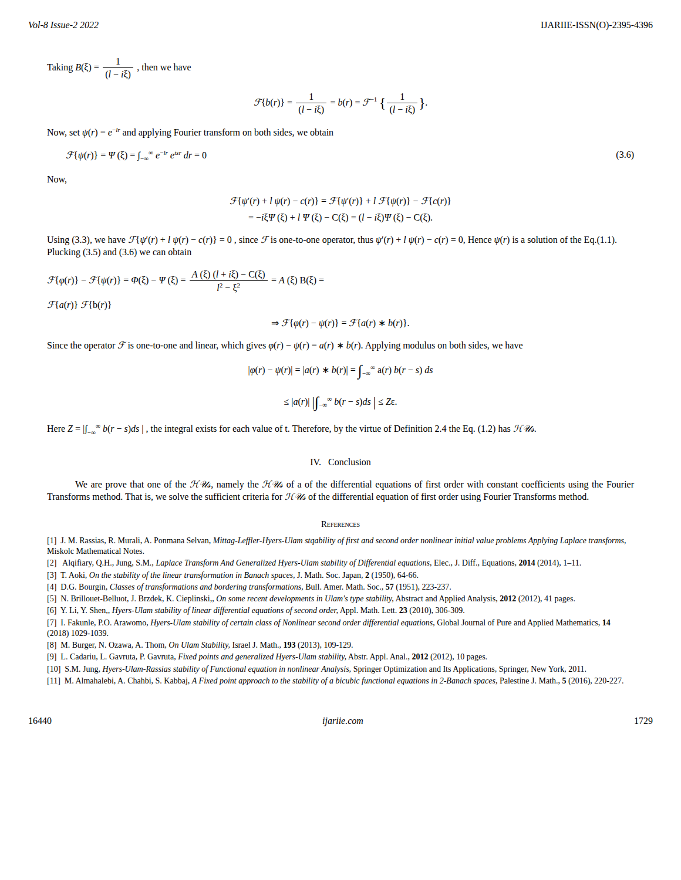Vol-8 Issue-2 2022
IJARIIE-ISSN(O)-2395-4396
Taking B(ξ) = 1(l − iξ) , then we have
ℱ{b(r)} = 1(l − iξ) = b(r) = ℱ−1 {1(l − iξ)}.
Now, set ψ(r) = e−lr and applying Fourier transform on both sides, we obtain
ℱ{ψ(r)} = Ψ (ξ) = ∫−∞∞ e−lr eisr dr = 0 (3.6)
Now,
ℱ{ψ′(r) + l ψ(r) − c(r)} = ℱ{ψ′(r)} + l ℱ{ψ(r)} − ℱ{c(r)}
= −iξΨ (ξ) + l Ψ (ξ) − C(ξ) = (l − iξ)Ψ (ξ) − C(ξ).
Using (3.3), we have ℱ{ψ′(r) + l ψ(r) − c(r)} = 0 , since ℱ is one-to-one operator, thus ψ′(r) + l ψ(r) − c(r) = 0, Hence ψ(r) is a solution of the Eq.(1.1). Plucking (3.5) and (3.6) we can obtain
ℱ{φ(r)} − ℱ{ψ(r)} = Φ(ξ) − Ψ (ξ) = A (ξ) (l + iξ) − C(ξ) l2 − ξ2 = A (ξ) B(ξ) =
ℱ{a(r)} ℱ{b(r)}
⇒ ℱ{φ(r) − ψ(r)} = ℱ{a(r) ∗ b(r)}.
Since the operator ℱ is one-to-one and linear, which gives φ(r) − ψ(r) = a(r) ∗ b(r). Applying modulus on both sides, we have
|φ(r) − ψ(r)| = |a(r) ∗ b(r)| = ∫−∞∞ a(r) b(r − s) ds
≤ |a(r)| |∫−∞∞ b(r − s)ds | ≤ Zε.
Here Z = |∫−∞∞ b(r − s)ds | , the integral exists for each value of t. Therefore, by the virtue of Definition 2.4 the Eq. (1.2) has ℋ𝒰𝓈.
IV. Conclusion
We are prove that one of the ℋ𝒰𝓈, namely the ℋ𝒰𝓈 of a of the differential equations of first order with constant coefficients using the Fourier Transforms method. That is, we solve the sufficient criteria for ℋ𝒰𝓈 of the differential equation of first order using Fourier Transforms method.
References
[1] J. M. Rassias, R. Murali, A. Ponmana Selvan, Mittag-Leffler-Hyers-Ulam stqability of first and second order nonlinear initial value problems Applying Laplace transforms, Miskolc Mathematical Notes.
[2] Alqifiary, Q.H., Jung, S.M., Laplace Transform And Generalized Hyers-Ulam stability of Differential equations, Elec., J. Diff., Equations, 2014 (2014), 1–11.
[3] T. Aoki, On the stability of the linear transformation in Banach spaces, J. Math. Soc. Japan, 2 (1950), 64-66.
[4] D.G. Bourgin, Classes of transformations and bordering transformations, Bull. Amer. Math. Soc., 57 (1951), 223-237.
[5] N. Brillouet-Belluot, J. Brzdek, K. Cieplinski,, On some recent developments in Ulam's type stability, Abstract and Applied Analysis, 2012 (2012), 41 pages.
[6] Y. Li, Y. Shen,, Hyers-Ulam stability of linear differential equations of second order, Appl. Math. Lett. 23 (2010), 306-309.
[7] I. Fakunle, P.O. Arawomo, Hyers-Ulam stability of certain class of Nonlinear second order differential equations, Global Journal of Pure and Applied Mathematics, 14 (2018) 1029-1039.
[8] M. Burger, N. Ozawa, A. Thom, On Ulam Stability, Israel J. Math., 193 (2013), 109-129.
[9] L. Cadariu, L. Gavruta, P. Gavruta, Fixed points and generalized Hyers-Ulam stability, Abstr. Appl. Anal., 2012 (2012), 10 pages.
[10] S.M. Jung, Hyers-Ulam-Rassias stability of Functional equation in nonlinear Analysis, Springer Optimization and Its Applications, Springer, New York, 2011.
[11] M. Almahalebi, A. Chahbi, S. Kabbaj, A Fixed point approach to the stability of a bicubic functional equations in 2-Banach spaces, Palestine J. Math., 5 (2016), 220-227.
16440
ijariie.com
1729